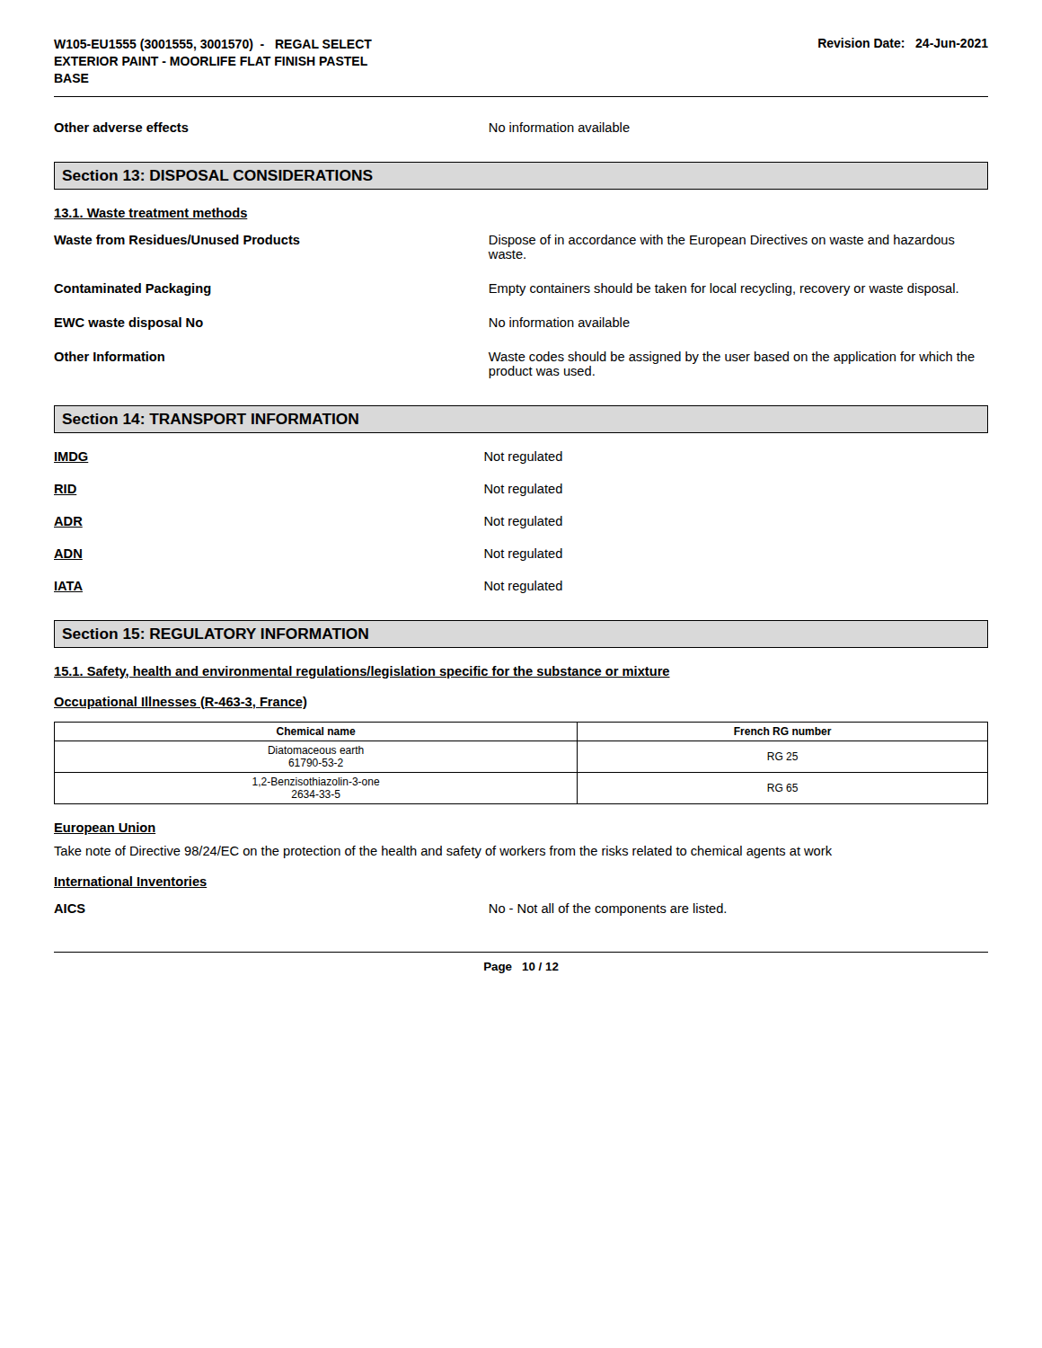W105-EU1555 (3001555, 3001570) - REGAL SELECT
EXTERIOR PAINT - MOORLIFE FLAT FINISH PASTEL
BASE
Revision Date: 24-Jun-2021
Other adverse effects
No information available
Section 13: DISPOSAL CONSIDERATIONS
13.1. Waste treatment methods
Waste from Residues/Unused Products
Dispose of in accordance with the European Directives on waste and hazardous waste.
Contaminated Packaging
Empty containers should be taken for local recycling, recovery or waste disposal.
EWC waste disposal No
No information available
Other Information
Waste codes should be assigned by the user based on the application for which the product was used.
Section 14: TRANSPORT INFORMATION
IMDG
Not regulated
RID
Not regulated
ADR
Not regulated
ADN
Not regulated
IATA
Not regulated
Section 15: REGULATORY INFORMATION
15.1. Safety, health and environmental regulations/legislation specific for the substance or mixture
Occupational Illnesses (R-463-3, France)
| Chemical name | French RG number |
| --- | --- |
| Diatomaceous earth 61790-53-2 | RG 25 |
| 1,2-Benzisothiazolin-3-one 2634-33-5 | RG 65 |
European Union
Take note of Directive 98/24/EC on the protection of the health and safety of workers from the risks related to chemical agents at work
International Inventories
AICS
No - Not all of the components are listed.
Page 10 / 12